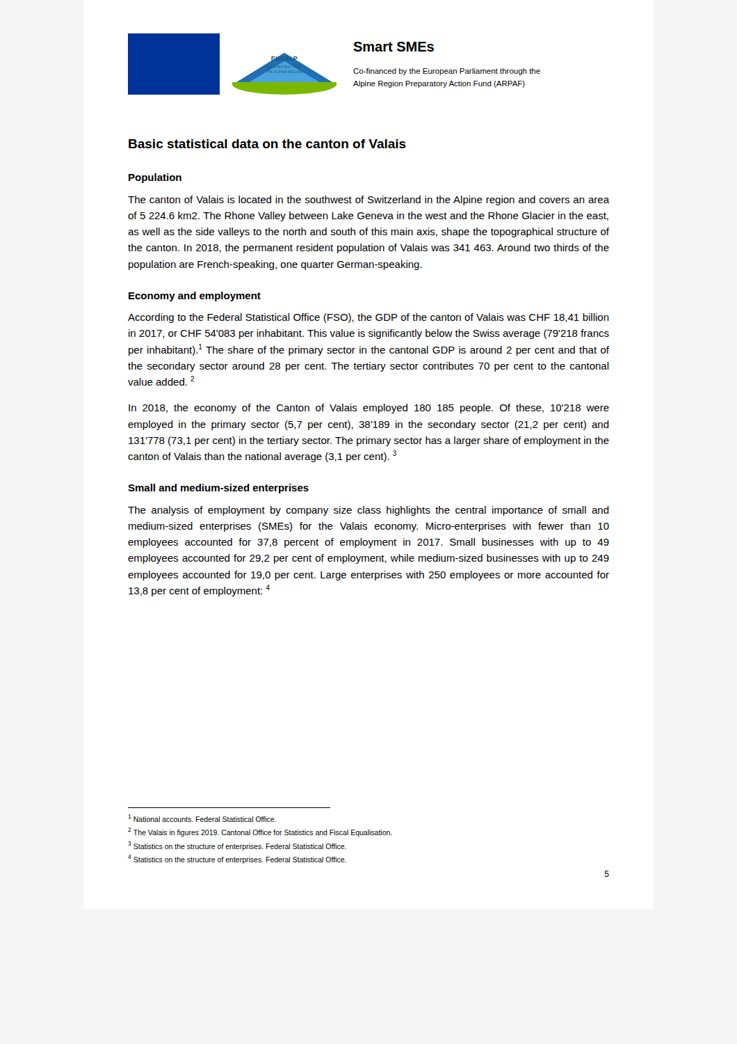EUSALPEU STRATEGY FOR
THE ALPINE REGION
Smart SMEs
Co-financed by the European Parliament through the
Alpine Region Preparatory Action Fund (ARPAF)
Basic statistical data on the canton of Valais
Population
The canton of Valais is located in the southwest of Switzerland in the Alpine region and covers an area of 5 224.6 km2. The Rhone Valley between Lake Geneva in the west and the Rhone Glacier in the east, as well as the side valleys to the north and south of this main axis, shape the topographical structure of the canton. In 2018, the permanent resident population of Valais was 341 463. Around two thirds of the population are French-speaking, one quarter German-speaking.
Economy and employment
According to the Federal Statistical Office (FSO), the GDP of the canton of Valais was CHF 18,41 billion in 2017, or CHF 54'083 per inhabitant. This value is significantly below the Swiss average (79'218 francs per inhabitant).1 The share of the primary sector in the cantonal GDP is around 2 per cent and that of the secondary sector around 28 per cent. The tertiary sector contributes 70 per cent to the cantonal value added. 2
In 2018, the economy of the Canton of Valais employed 180 185 people. Of these, 10'218 were employed in the primary sector (5,7 per cent), 38'189 in the secondary sector (21,2 per cent) and 131'778 (73,1 per cent) in the tertiary sector. The primary sector has a larger share of employment in the canton of Valais than the national average (3,1 per cent). 3
Small and medium-sized enterprises
The analysis of employment by company size class highlights the central importance of small and medium-sized enterprises (SMEs) for the Valais economy. Micro-enterprises with fewer than 10 employees accounted for 37,8 percent of employment in 2017. Small businesses with up to 49 employees accounted for 29,2 per cent of employment, while medium-sized businesses with up to 249 employees accounted for 19,0 per cent. Large enterprises with 250 employees or more accounted for 13,8 per cent of employment: 4
1 National accounts. Federal Statistical Office.
2 The Valais in figures 2019. Cantonal Office for Statistics and Fiscal Equalisation.
3 Statistics on the structure of enterprises. Federal Statistical Office.
4 Statistics on the structure of enterprises. Federal Statistical Office.
5